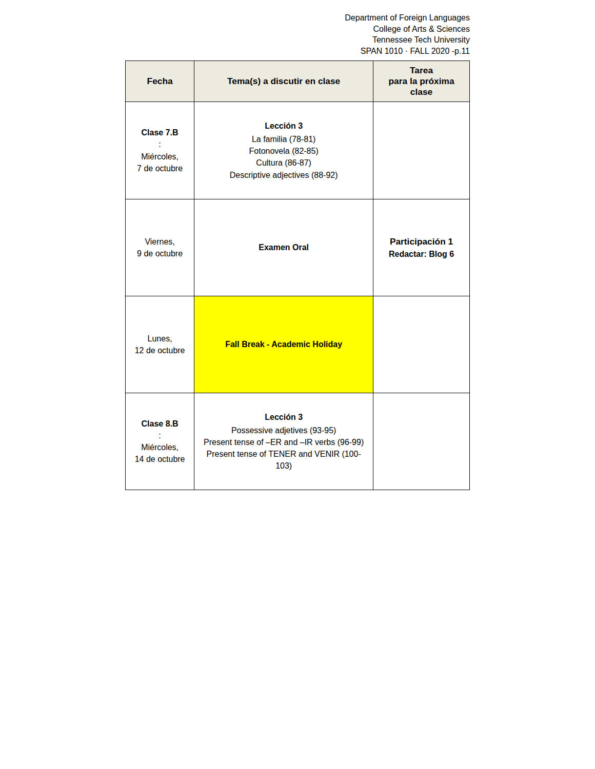Department of Foreign Languages
College of Arts & Sciences
Tennessee Tech University
SPAN 1010 · FALL 2020 -p.11
| Fecha | Tema(s) a discutir en clase | Tarea para la próxima clase |
| --- | --- | --- |
| Clase 7.B : Miércoles, 7 de octubre | Lección 3 La familia (78-81) Fotonovela (82-85) Cultura (86-87) Descriptive adjectives (88-92) | |
| Viernes, 9 de octubre | Examen Oral | Participación 1 Redactar: Blog 6 |
| Lunes, 12 de octubre | Fall Break - Academic Holiday | |
| Clase 8.B : Miércoles, 14 de octubre | Lección 3 Possessive adjetives (93-95) Present tense of –ER and –IR verbs (96-99) Present tense of TENER and VENIR (100-103) | |